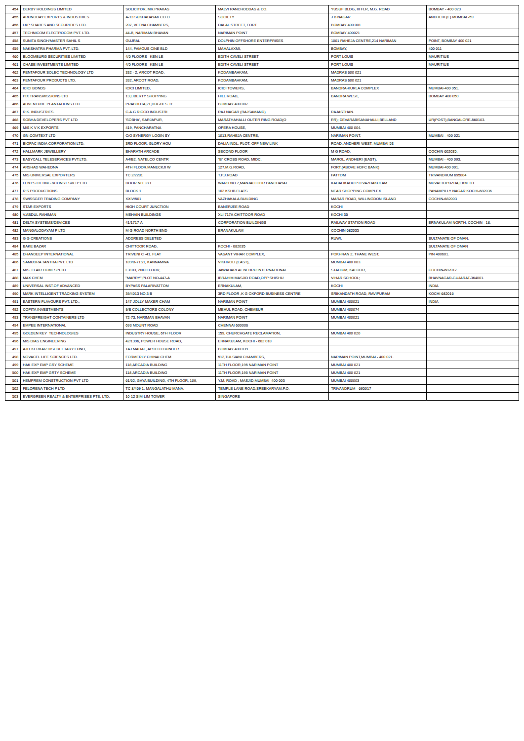| 454 | DERBY HOLDINGS LIMITED | SOLICITOR, MR.PRAKAS | MALVI RANCHODDAS & CO. | YUSUF BLDG, III FLR, M.G. ROAD | BOMBAY - 400 023 |
| 455 | ARUNODAY EXPORTS & INDUSTRIES | A-13 SUKHADAYAK CO O | SOCIETY | J B NAGAR | ANDHERI (E) MUMBAI -59 |
| 456 | LKP SHARES AND SECURITIES LTD. | 207, VEENA CHAMBERS, | DALAL STREET, FORT | BOMBAY 400 001 | |
| 457 | TECHNICOM ELECTROCOM PVT. LTD. | 44-B, NARIMAN BHAVAN | NARIMAN POINT | BOMBAY 400021 | |
| 458 | SUNITA SINGH/MASTER SAHIL S | GUJRAL | DOLPHIN OFFSHORE ENTERPRISES | 1001 RAHEJA CENTRE,214 NARIMAN | POINT, BOMBAY 400 021 |
| 459 | NAKSHATRA PHARMA PVT. LTD. | 144, FAMOUS CINE BLD | MAHALAXMI, | BOMBAY, | 400 011 |
| 460 | BLOOMBURG SECURITIES LIMITED | 4/5 FLOORS KEN LE | EDITH CAVELI STREET | PORT LOUIS | MAURITIUS |
| 461 | CHASE INVESTMENTS LIMITED | 4/5 FLOORS KEN LE | EDITH CAVELI STREET | PORT LOUIS | MAURITIUS |
| 462 | PENTAFOUR SOLEC TECHNOLOGY LTD | 332 - 2, ARCOT ROAD, | KODAMBAHKAM, | MADRAS 600 021 | |
| 463 | PENTAFOUR PRODUCTS LTD. | 332, ARCOT ROAD, | KODAMBAHKAM, | MADRAS 600 021 | |
| 464 | ICICI BONDS | ICICI LIMITED, | ICICI TOWERS, | BANDRA-KURLA COMPLEX | MUMBAI-400 051. |
| 465 | PIX TRANSMISSIONS LTD | 13,LIBERTY SHOPPING | HILL ROAD, | BANDRA WEST, | BOMBAY 400 050. |
| 466 | ADVENTURE PLANTATIONS LTD | PRABHUTA,21,HUGHES R | BOMBAY 400 007. | | |
| 467 | R.K. INDUSTRIES. | G.A.G RICCO INDUSTRI | RAJ NAGAR (RAJSAMAND) | RAJASTHAN. | |
| 468 | SOBHA DEVELOPERS PVT LTD | 'SOBHA', SARJAPUR, | MARATHAHALLI OUTER RING ROAD(O | RR); DEVARABISANAHALLI,BELLAND | UR(POST),BANGALORE-560103. |
| 469 | M/S K V K EXPORTS | 419, PANCHARATNA | OPERA HOUSE, | MUMBAI 400 004. | |
| 470 | GN-COMTEXT LTD | C/O SYNERGY LOGIN SY | 1013,RAHEJA CENTRE, | NARIMAN POINT, | MUMBAI - 400 021 |
| 471 | BIOPAC INDIA CORPORATION LTD. | 3RD FLOOR, GLORY HOU | DALIA INDL. PLOT, OFF NEW LINK | ROAD, ANDHERI WEST, MUMBAI 53 | |
| 472 | HALLMARK JEWELLERY | BHARATH ARCADE | SECOND FLOOR | M G ROAD, | COCHIN 602035. |
| 473 | EASYCALL TELESERVICES PVT.LTD. | A4/B2, NATELCO CENTR | "B" CROSS ROAD, MIDC, | MAROL, ANDHERI (EAST), | MUMBAI - 400 093. |
| 474 | ARSHAD WAHEDNA | 4TH FLOOR,MANECKJI W | 127,M.G.ROAD, | FORT,(ABOVE HDFC BANK) | MUMBAI-400 001. |
| 475 | M/S UNIVERSAL EXPORTERS | TC 2/2281 | T.P.J.ROAD | PATTOM | TRIVANDRUM 695004 |
| 476 | LENT'S LIFTING &CONST SVC P LTD | DOOR NO. 271 | WARD NO 7,MANJALLOOR PANCHAYAT | KADALIKADU P.O.VAZHAKULAM | MUVATTUPUZHA,EKM DT |
| 477 | R.S.PRODUCTIONS | BLOCK 1 | 102 KSHB FLATS | NEAR SHOPPING COMPLEX | PANAMPILLY NAGAR KOCHI-682036 |
| 478 | SWISSGER TRADING COMPANY | XXIV/501 | VAZHAKALA BUILDING | MARAR ROAD, WILLINGDON ISLAND | COCHIN-682003 |
| 479 | STAR EXPORTS | HIGH COURT JUNCTION | BANERJEE ROAD | KOCHI | |
| 480 | V.ABDUL RAHIMAN | MEHAIN BUILDINGS | XLI 717A CHITTOOR ROAD | KOCHI 35 | |
| 481 | DELTA SYSTEMS/DEVICES | 41/1717-A | CORPORATION BUILDINGS | RAILWAY STATION ROAD | ERNAKULAM NORTH, COCHIN - 18. |
| 482 | MANGALODAYAM P LTD | M G ROAD NORTH END | ERANAKULAM | COCHIN 682035 | |
| 483 | G G CREATIONS | ADDRESS DELETED | | RUWI, | SULTANATE OF OMAN. |
| 484 | BAKE BAZAR | CHITTOOR ROAD, | KOCHI - 682035 | | SULTANATE OF OMAN |
| 485 | DHANDEEP INTERNATIONAL | TRIVENI C -41, FLAT | VASANT VIHAR COMPLEX, | POKHRAN 2, THANE WEST, | PIN 400601. |
| 486 | SAMUDRA TANTRA PVT. LTD | 189/B-71S1, KANNAMWA | VIKHROLI (EAST), | MUMBAI 400 083. | |
| 487 | M/S. FLAIR HOMESPLTD | F3103, 2ND FLOOR, | JAWAHARLAL NEHRU INTERNATIONAL | STADIUM, KALOOR, | COCHIN-682017. |
| 488 | MAX CHEM | "MARRY",PLOT NO-447-A | IBRAHIM MASJID ROAD,OPP SHISHU | VIHAR SCHOOL; | BHAVNAGAR-GUJARAT-364001. |
| 489 | UNIVERSAL INST.OF ADVANCED | BYPASS PALARIVATTOM | ERNAKULAM, | KOCHI | INDIA |
| 490 | MARK INTELLIGENT TRACKING SYSTEM | 39/4013 NO.3 B | 3RD FLOOR ,K G OXFORD BUSINESS CENTRE | SRIKANDATH ROAD, RAVIPURAM | KOCHI 682016 |
| 491 | EASTERN FLAVOURS PVT. LTD., | 147-JOLLY MAKER CHAM | NARIMAN POINT | MUMBAI 400021 | INDIA |
| 492 | COPITA INVESTMENTS | 9/B COLLECTORS COLONY | MEHUL ROAD, CHEMBUR | MUMBAI 400074 | |
| 493 | TRANSFREIGHT CONTAINERS LTD | 72-73, NARIMAN BHAVAN | NARIMAN POINT | MUMBAI 400021 | |
| 494 | EMPEE INTERNATIONAL | 693 MOUNT ROAD | CHENNAI 600006 | | |
| 495 | GOLDEN KEY TECHNOLOGIES | INDUSTRY HOUSE, 6TH FLOOR | 159, CHURCHGATE RECLAMATION, | MUMBAI 400 020 | |
| 496 | M/S DIAS ENGINEERING | 42/1396, POWER HOUSE ROAD, | ERNAKULAM, KOCHI - 682 018 | | |
| 497 | AJIT KERKAR DISCREETARY FUND, | TAJ MAHAL, APOLLO BUNDER | BOMBAY 400 039 | | |
| 498 | NOVACEL LIFE SCIENCES LTD. | FORMERLY CHINAI CHEM | 512,TULSIANI CHAMBERS, | NARIMAN POINT,MUMBAI - 400 021. | |
| 499 | HAK EXP EMP GRY SCHEME | 118,ARCADIA BUILDING | 11TH FLOOR,195 NARIMAN POINT | MUMBAI 400 021 | |
| 500 | HAK EXP EMP GRTY SCHEME | 118,ARCADIA BUILDING | 11TH FLOOR,195 NARIMAN POINT | MUMBAI 400 021 | |
| 501 | HEMPREM CONSTRUCTION PVT LTD | 61/62, GAYA BUILDING, 4TH FLOOR, 109, | Y.M. ROAD , MASJID,MUMBAI 400 003 | MUMBAI 400003 | |
| 502 | FELORENA TECH P LTD | TC 8/469 1, MANGALATHU MANA, | TEMPLE LANE ROAD,SREEKARYAM.P.O, | TRIVANDRUM - 695017 | |
| 503 | EVERGREEN REALTY & ENTERPRISES PTE. LTD. | 10-12 SIM-LIM TOWER | SINGAPORE | | |